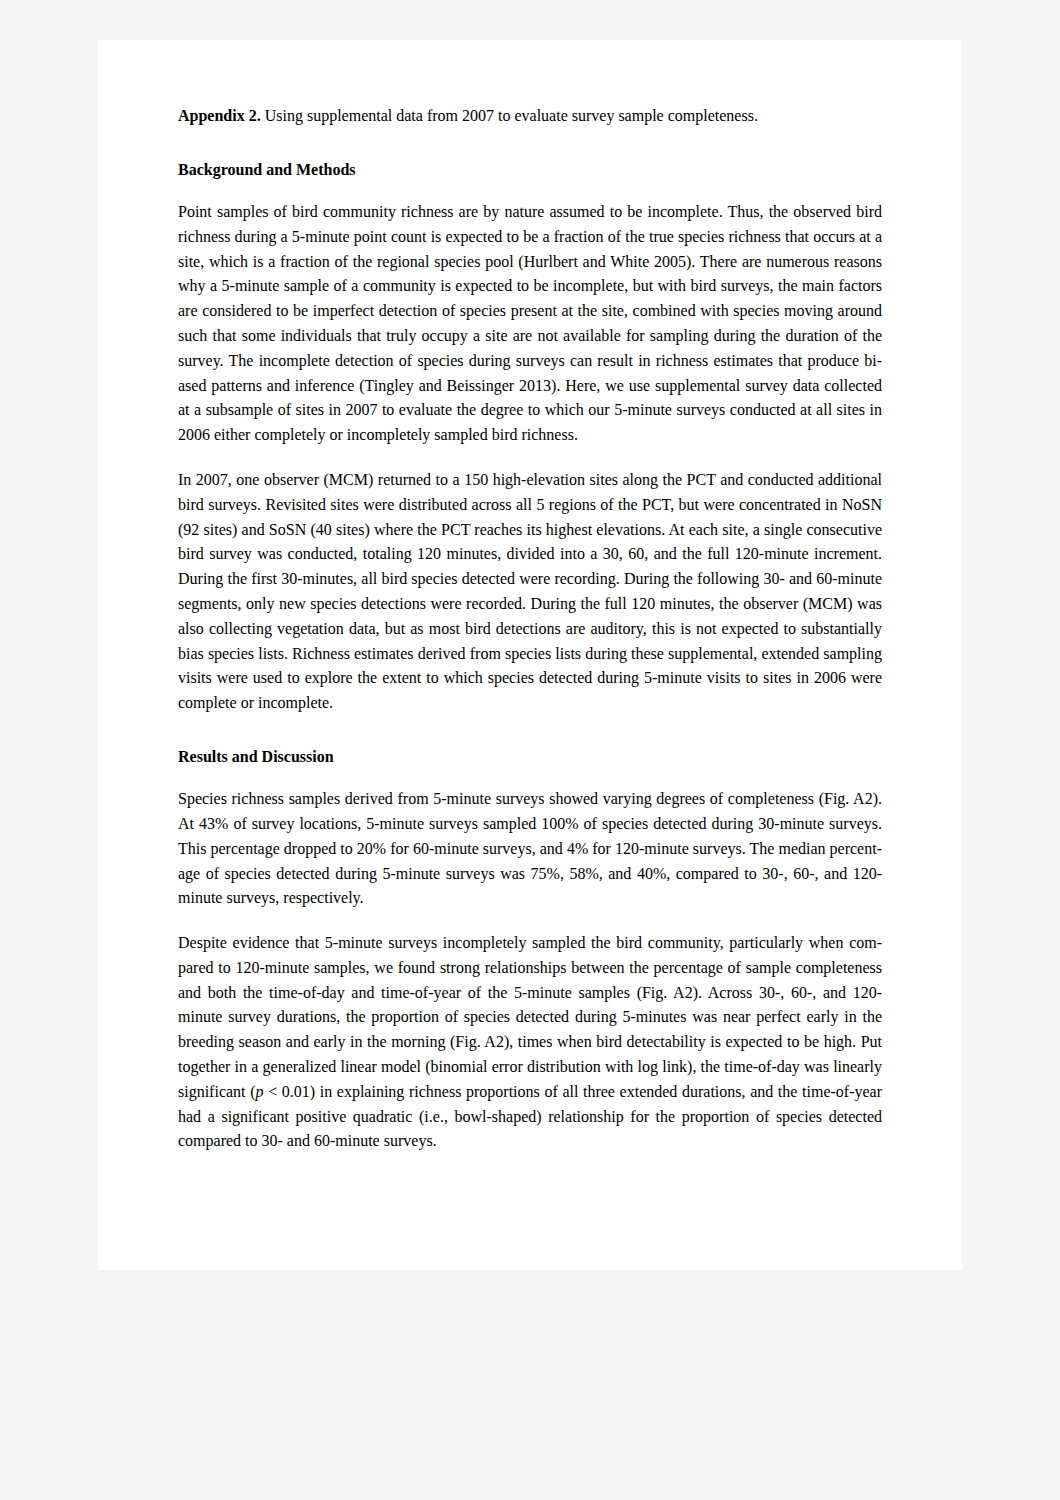Appendix 2. Using supplemental data from 2007 to evaluate survey sample completeness.
Background and Methods
Point samples of bird community richness are by nature assumed to be incomplete. Thus, the observed bird richness during a 5-minute point count is expected to be a fraction of the true species richness that occurs at a site, which is a fraction of the regional species pool (Hurlbert and White 2005). There are numerous reasons why a 5-minute sample of a community is expected to be incomplete, but with bird surveys, the main factors are considered to be imperfect detection of species present at the site, combined with species moving around such that some individuals that truly occupy a site are not available for sampling during the duration of the survey. The incomplete detection of species during surveys can result in richness estimates that produce biased patterns and inference (Tingley and Beissinger 2013). Here, we use supplemental survey data collected at a subsample of sites in 2007 to evaluate the degree to which our 5-minute surveys conducted at all sites in 2006 either completely or incompletely sampled bird richness.
In 2007, one observer (MCM) returned to a 150 high-elevation sites along the PCT and conducted additional bird surveys. Revisited sites were distributed across all 5 regions of the PCT, but were concentrated in NoSN (92 sites) and SoSN (40 sites) where the PCT reaches its highest elevations. At each site, a single consecutive bird survey was conducted, totaling 120 minutes, divided into a 30, 60, and the full 120-minute increment. During the first 30-minutes, all bird species detected were recording. During the following 30- and 60-minute segments, only new species detections were recorded. During the full 120 minutes, the observer (MCM) was also collecting vegetation data, but as most bird detections are auditory, this is not expected to substantially bias species lists. Richness estimates derived from species lists during these supplemental, extended sampling visits were used to explore the extent to which species detected during 5-minute visits to sites in 2006 were complete or incomplete.
Results and Discussion
Species richness samples derived from 5-minute surveys showed varying degrees of completeness (Fig. A2). At 43% of survey locations, 5-minute surveys sampled 100% of species detected during 30-minute surveys. This percentage dropped to 20% for 60-minute surveys, and 4% for 120-minute surveys. The median percentage of species detected during 5-minute surveys was 75%, 58%, and 40%, compared to 30-, 60-, and 120-minute surveys, respectively.
Despite evidence that 5-minute surveys incompletely sampled the bird community, particularly when compared to 120-minute samples, we found strong relationships between the percentage of sample completeness and both the time-of-day and time-of-year of the 5-minute samples (Fig. A2). Across 30-, 60-, and 120-minute survey durations, the proportion of species detected during 5-minutes was near perfect early in the breeding season and early in the morning (Fig. A2), times when bird detectability is expected to be high. Put together in a generalized linear model (binomial error distribution with log link), the time-of-day was linearly significant (p < 0.01) in explaining richness proportions of all three extended durations, and the time-of-year had a significant positive quadratic (i.e., bowl-shaped) relationship for the proportion of species detected compared to 30- and 60-minute surveys.